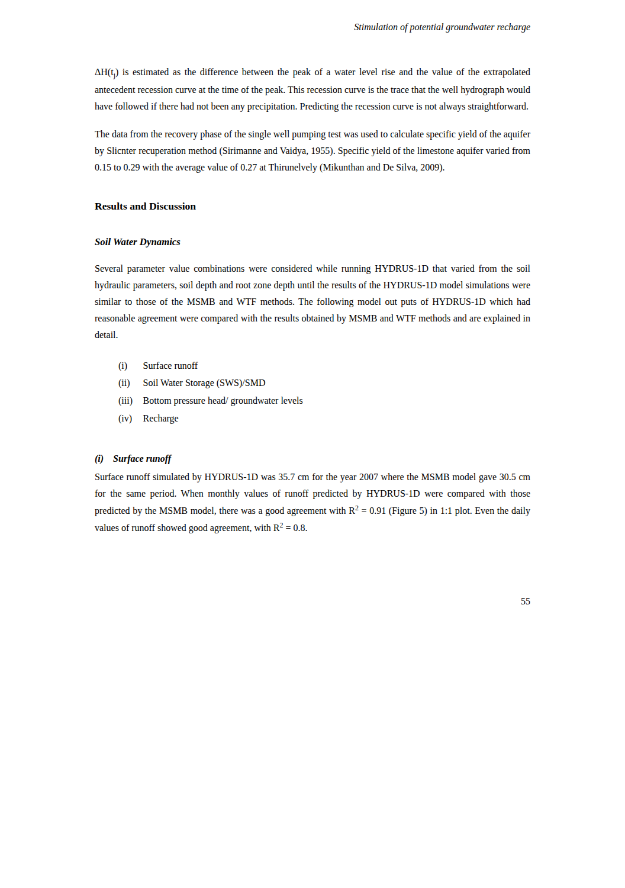Stimulation of potential groundwater recharge
ΔH(tj) is estimated as the difference between the peak of a water level rise and the value of the extrapolated antecedent recession curve at the time of the peak. This recession curve is the trace that the well hydrograph would have followed if there had not been any precipitation. Predicting the recession curve is not always straightforward.
The data from the recovery phase of the single well pumping test was used to calculate specific yield of the aquifer by Slicnter recuperation method (Sirimanne and Vaidya, 1955). Specific yield of the limestone aquifer varied from 0.15 to 0.29 with the average value of 0.27 at Thirunelvely (Mikunthan and De Silva, 2009).
Results and Discussion
Soil Water Dynamics
Several parameter value combinations were considered while running HYDRUS-1D that varied from the soil hydraulic parameters, soil depth and root zone depth until the results of the HYDRUS-1D model simulations were similar to those of the MSMB and WTF methods. The following model out puts of HYDRUS-1D which had reasonable agreement were compared with the results obtained by MSMB and WTF methods and are explained in detail.
(i) Surface runoff
(ii) Soil Water Storage (SWS)/SMD
(iii) Bottom pressure head/ groundwater levels
(iv) Recharge
(i) Surface runoff
Surface runoff simulated by HYDRUS-1D was 35.7 cm for the year 2007 where the MSMB model gave 30.5 cm for the same period. When monthly values of runoff predicted by HYDRUS-1D were compared with those predicted by the MSMB model, there was a good agreement with R2 = 0.91 (Figure 5) in 1:1 plot. Even the daily values of runoff showed good agreement, with R2 = 0.8.
55